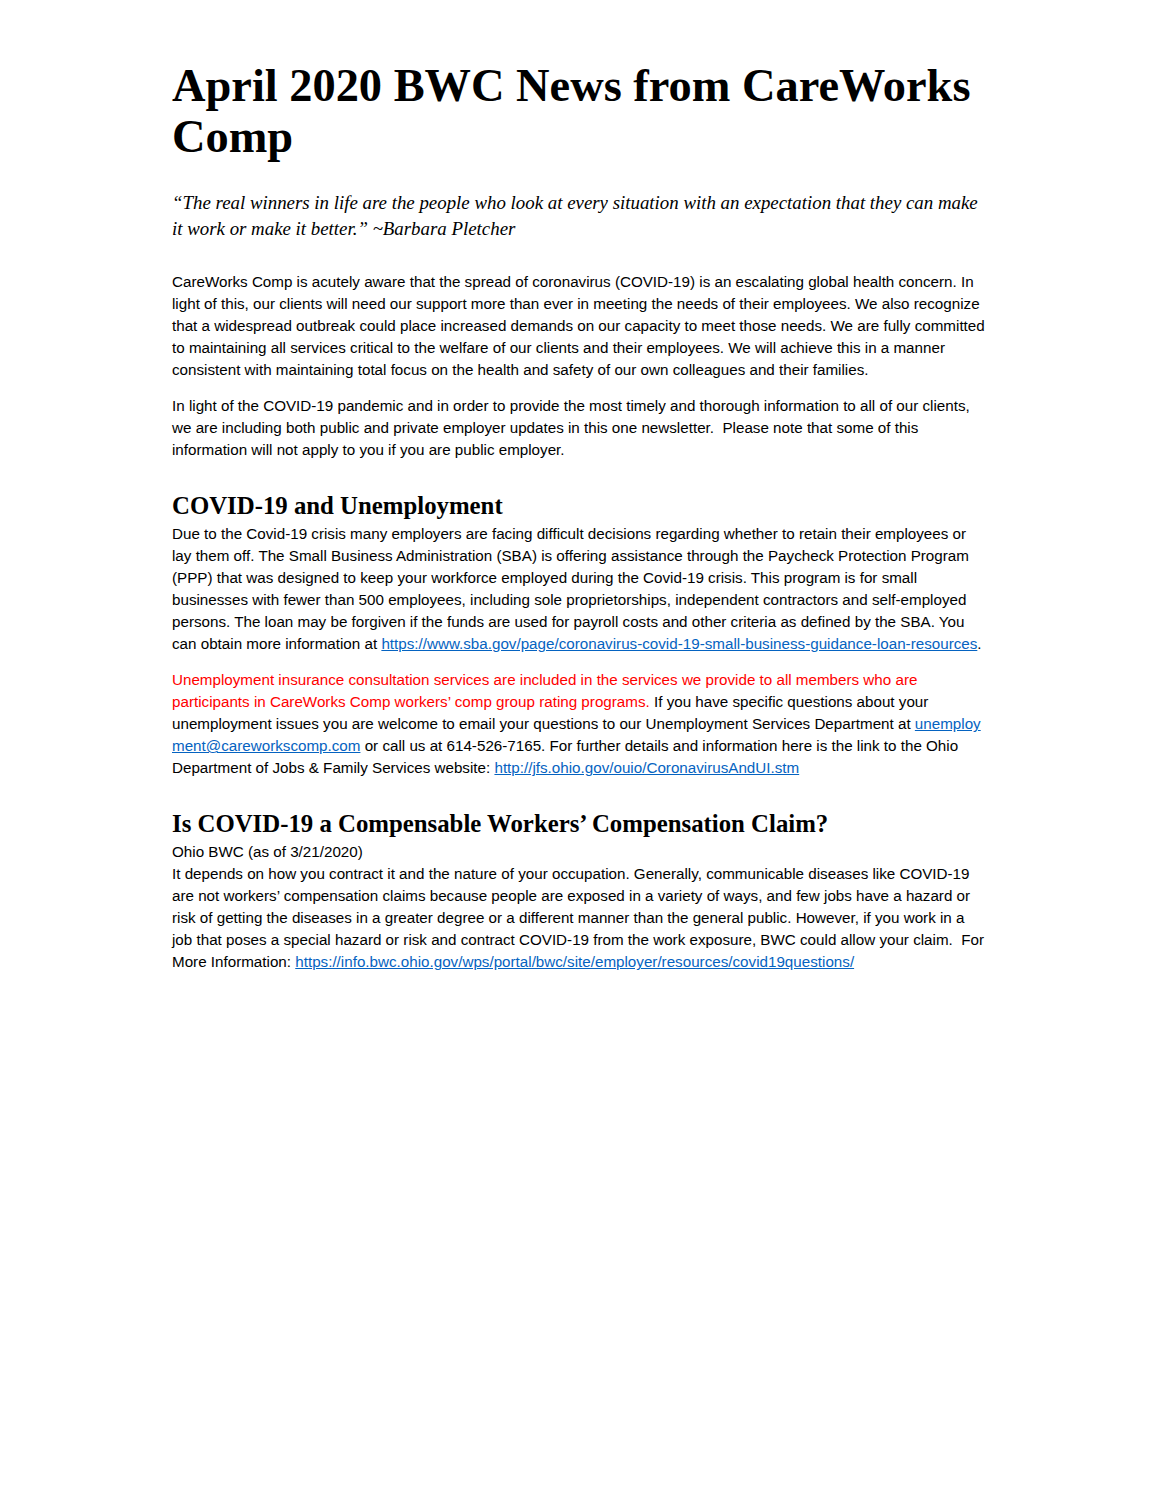April 2020 BWC News from CareWorks Comp
“The real winners in life are the people who look at every situation with an expectation that they can make it work or make it better.” ~Barbara Pletcher
CareWorks Comp is acutely aware that the spread of coronavirus (COVID-19) is an escalating global health concern. In light of this, our clients will need our support more than ever in meeting the needs of their employees. We also recognize that a widespread outbreak could place increased demands on our capacity to meet those needs. We are fully committed to maintaining all services critical to the welfare of our clients and their employees. We will achieve this in a manner consistent with maintaining total focus on the health and safety of our own colleagues and their families.
In light of the COVID-19 pandemic and in order to provide the most timely and thorough information to all of our clients, we are including both public and private employer updates in this one newsletter. Please note that some of this information will not apply to you if you are public employer.
COVID-19 and Unemployment
Due to the Covid-19 crisis many employers are facing difficult decisions regarding whether to retain their employees or lay them off. The Small Business Administration (SBA) is offering assistance through the Paycheck Protection Program (PPP) that was designed to keep your workforce employed during the Covid-19 crisis. This program is for small businesses with fewer than 500 employees, including sole proprietorships, independent contractors and self-employed persons. The loan may be forgiven if the funds are used for payroll costs and other criteria as defined by the SBA. You can obtain more information at https://www.sba.gov/page/coronavirus-covid-19-small-business-guidance-loan-resources.
Unemployment insurance consultation services are included in the services we provide to all members who are participants in CareWorks Comp workers’ comp group rating programs. If you have specific questions about your unemployment issues you are welcome to email your questions to our Unemployment Services Department at unemployment@careworkscomp.com or call us at 614-526-7165. For further details and information here is the link to the Ohio Department of Jobs & Family Services website: http://jfs.ohio.gov/ouio/CoronavirusAndUI.stm
Is COVID-19 a Compensable Workers’ Compensation Claim?
Ohio BWC (as of 3/21/2020)
It depends on how you contract it and the nature of your occupation. Generally, communicable diseases like COVID-19 are not workers’ compensation claims because people are exposed in a variety of ways, and few jobs have a hazard or risk of getting the diseases in a greater degree or a different manner than the general public. However, if you work in a job that poses a special hazard or risk and contract COVID-19 from the work exposure, BWC could allow your claim. For More Information: https://info.bwc.ohio.gov/wps/portal/bwc/site/employer/resources/covid19questions/